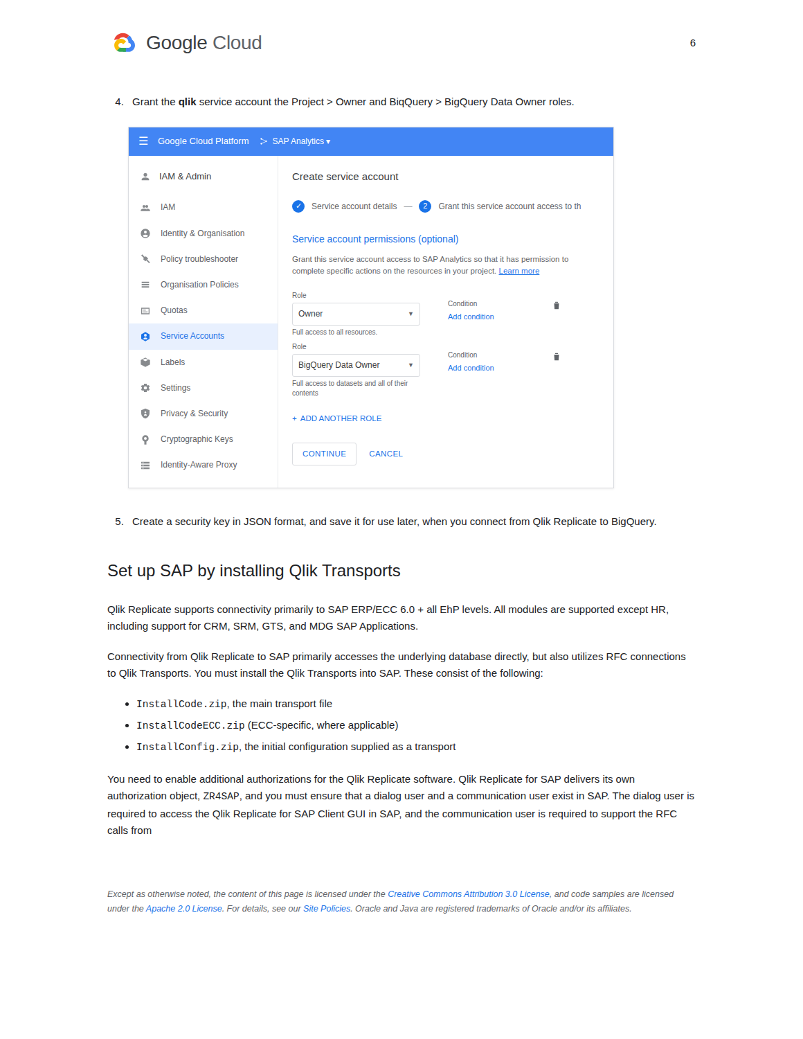Google Cloud
6
Grant the qlik service account the Project > Owner and BiqQuery > BigQuery Data Owner roles.
☰ Google Cloud Platform SAP Analytics ▾
IAM & Admin
IAM
Identity & Organisation
Policy troubleshooter
Organisation Policies
Quotas
Service Accounts
Labels
Settings
Privacy & Security
Cryptographic Keys
Identity-Aware Proxy
Create service account
✓ Service account details — 2 Grant this service account access to th
Service account permissions (optional)
Grant this service account access to SAP Analytics so that it has permission to complete specific actions on the resources in your project. Learn more
Role
Owner▼
Full access to all resources.
Condition
Add condition
Role
BigQuery Data Owner▼
Full access to datasets and all of their contents
Condition
Add condition
+ ADD ANOTHER ROLE
CONTINUE
CANCEL
Create a security key in JSON format, and save it for use later, when you connect from Qlik Replicate to BigQuery.
Set up SAP by installing Qlik Transports
Qlik Replicate supports connectivity primarily to SAP ERP/ECC 6.0 + all EhP levels. All modules are supported except HR, including support for CRM, SRM, GTS, and MDG SAP Applications.
Connectivity from Qlik Replicate to SAP primarily accesses the underlying database directly, but also utilizes RFC connections to Qlik Transports. You must install the Qlik Transports into SAP. These consist of the following:
InstallCode.zip, the main transport file
InstallCodeECC.zip (ECC-specific, where applicable)
InstallConfig.zip, the initial configuration supplied as a transport
You need to enable additional authorizations for the Qlik Replicate software. Qlik Replicate for SAP delivers its own authorization object, ZR4SAP, and you must ensure that a dialog user and a communication user exist in SAP. The dialog user is required to access the Qlik Replicate for SAP Client GUI in SAP, and the communication user is required to support the RFC calls from
Except as otherwise noted, the content of this page is licensed under the Creative Commons Attribution 3.0 License, and code samples are licensed under the Apache 2.0 License. For details, see our Site Policies. Oracle and Java are registered trademarks of Oracle and/or its affiliates.